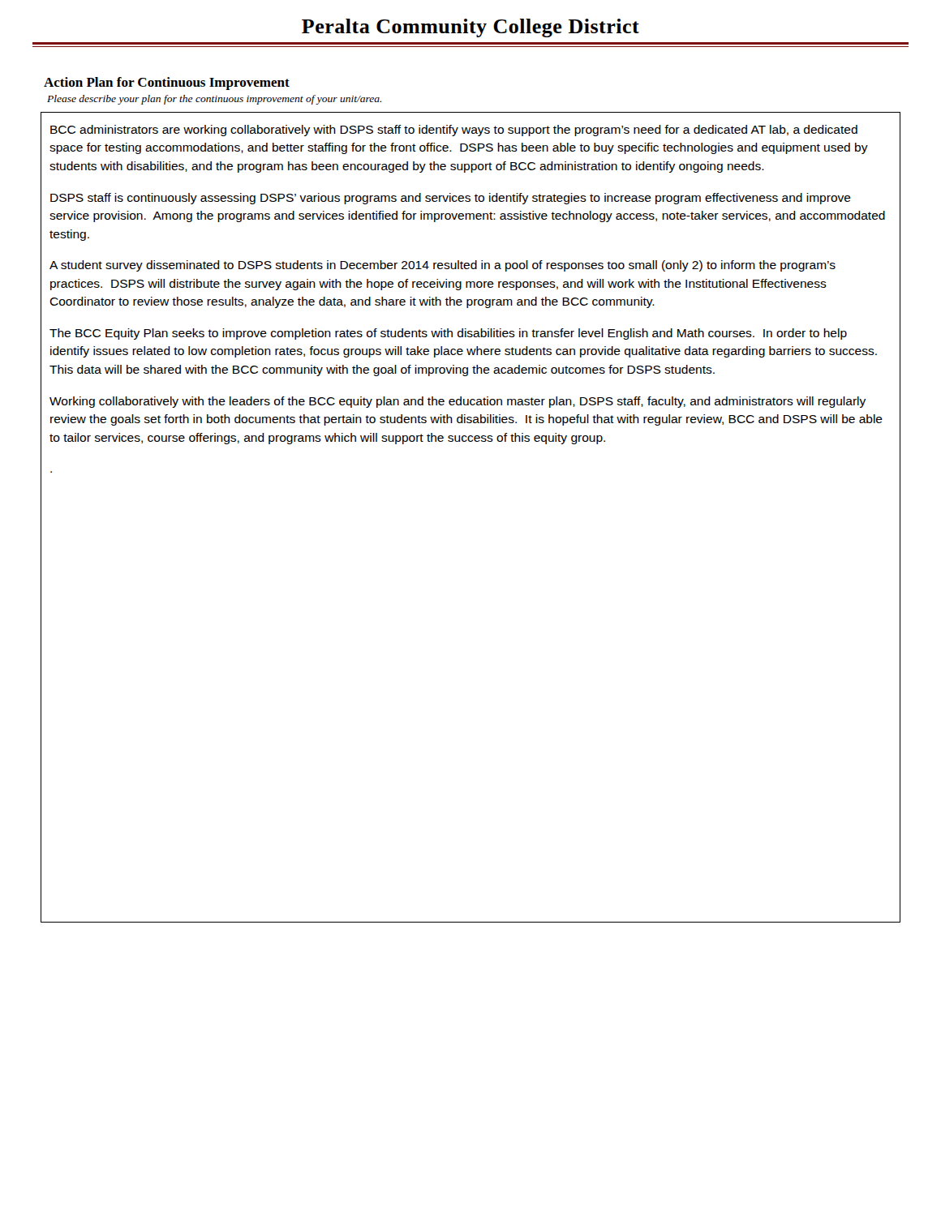Peralta Community College District
Action Plan for Continuous Improvement
Please describe your plan for the continuous improvement of your unit/area.
BCC administrators are working collaboratively with DSPS staff to identify ways to support the program’s need for a dedicated AT lab, a dedicated space for testing accommodations, and better staffing for the front office. DSPS has been able to buy specific technologies and equipment used by students with disabilities, and the program has been encouraged by the support of BCC administration to identify ongoing needs.
DSPS staff is continuously assessing DSPS’ various programs and services to identify strategies to increase program effectiveness and improve service provision. Among the programs and services identified for improvement: assistive technology access, note-taker services, and accommodated testing.
A student survey disseminated to DSPS students in December 2014 resulted in a pool of responses too small (only 2) to inform the program’s practices. DSPS will distribute the survey again with the hope of receiving more responses, and will work with the Institutional Effectiveness Coordinator to review those results, analyze the data, and share it with the program and the BCC community.
The BCC Equity Plan seeks to improve completion rates of students with disabilities in transfer level English and Math courses. In order to help identify issues related to low completion rates, focus groups will take place where students can provide qualitative data regarding barriers to success. This data will be shared with the BCC community with the goal of improving the academic outcomes for DSPS students.
Working collaboratively with the leaders of the BCC equity plan and the education master plan, DSPS staff, faculty, and administrators will regularly review the goals set forth in both documents that pertain to students with disabilities. It is hopeful that with regular review, BCC and DSPS will be able to tailor services, course offerings, and programs which will support the success of this equity group.
.